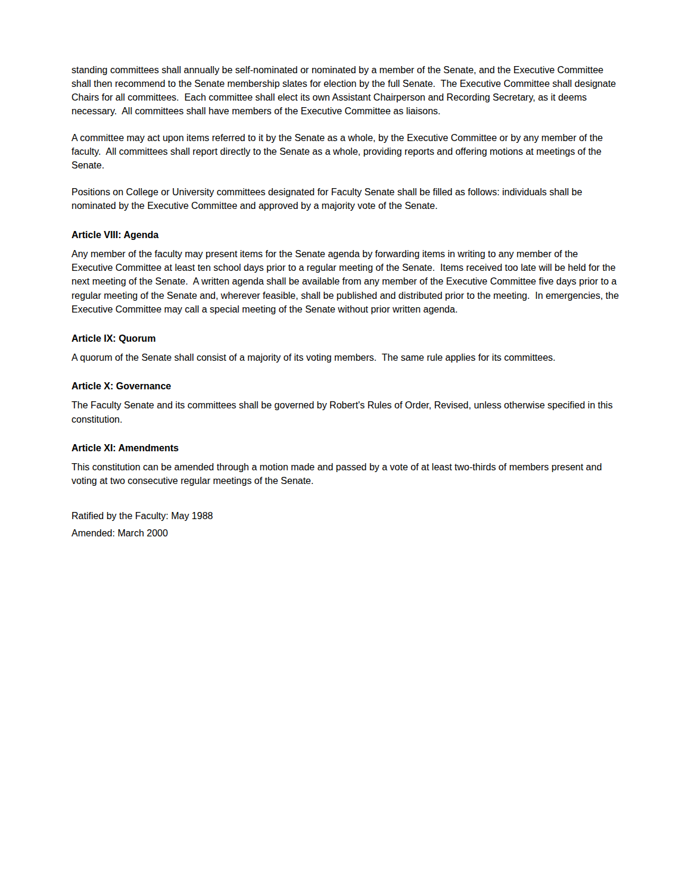standing committees shall annually be self-nominated or nominated by a member of the Senate, and the Executive Committee shall then recommend to the Senate membership slates for election by the full Senate. The Executive Committee shall designate Chairs for all committees. Each committee shall elect its own Assistant Chairperson and Recording Secretary, as it deems necessary. All committees shall have members of the Executive Committee as liaisons.
A committee may act upon items referred to it by the Senate as a whole, by the Executive Committee or by any member of the faculty. All committees shall report directly to the Senate as a whole, providing reports and offering motions at meetings of the Senate.
Positions on College or University committees designated for Faculty Senate shall be filled as follows: individuals shall be nominated by the Executive Committee and approved by a majority vote of the Senate.
Article VIII: Agenda
Any member of the faculty may present items for the Senate agenda by forwarding items in writing to any member of the Executive Committee at least ten school days prior to a regular meeting of the Senate. Items received too late will be held for the next meeting of the Senate. A written agenda shall be available from any member of the Executive Committee five days prior to a regular meeting of the Senate and, wherever feasible, shall be published and distributed prior to the meeting. In emergencies, the Executive Committee may call a special meeting of the Senate without prior written agenda.
Article IX: Quorum
A quorum of the Senate shall consist of a majority of its voting members. The same rule applies for its committees.
Article X: Governance
The Faculty Senate and its committees shall be governed by Robert's Rules of Order, Revised, unless otherwise specified in this constitution.
Article XI: Amendments
This constitution can be amended through a motion made and passed by a vote of at least two-thirds of members present and voting at two consecutive regular meetings of the Senate.
Ratified by the Faculty: May 1988
Amended: March 2000